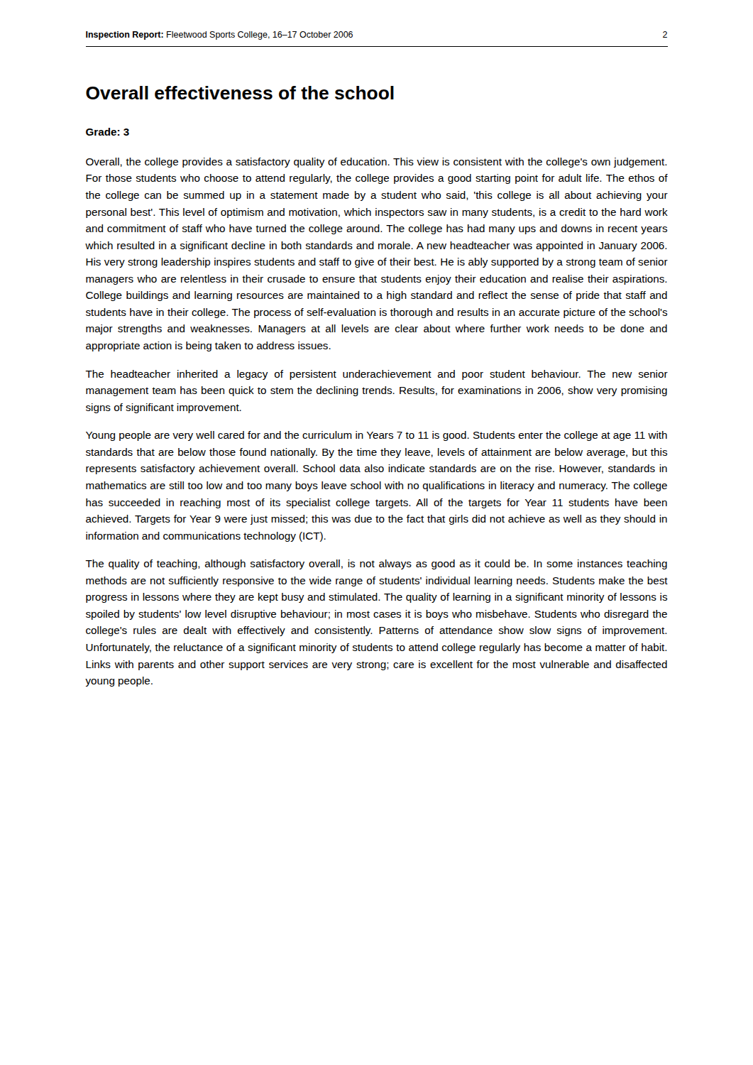Inspection Report: Fleetwood Sports College, 16–17 October 2006
2
Overall effectiveness of the school
Grade: 3
Overall, the college provides a satisfactory quality of education. This view is consistent with the college's own judgement. For those students who choose to attend regularly, the college provides a good starting point for adult life. The ethos of the college can be summed up in a statement made by a student who said, 'this college is all about achieving your personal best'. This level of optimism and motivation, which inspectors saw in many students, is a credit to the hard work and commitment of staff who have turned the college around. The college has had many ups and downs in recent years which resulted in a significant decline in both standards and morale. A new headteacher was appointed in January 2006. His very strong leadership inspires students and staff to give of their best. He is ably supported by a strong team of senior managers who are relentless in their crusade to ensure that students enjoy their education and realise their aspirations. College buildings and learning resources are maintained to a high standard and reflect the sense of pride that staff and students have in their college. The process of self-evaluation is thorough and results in an accurate picture of the school's major strengths and weaknesses. Managers at all levels are clear about where further work needs to be done and appropriate action is being taken to address issues.
The headteacher inherited a legacy of persistent underachievement and poor student behaviour. The new senior management team has been quick to stem the declining trends. Results, for examinations in 2006, show very promising signs of significant improvement.
Young people are very well cared for and the curriculum in Years 7 to 11 is good. Students enter the college at age 11 with standards that are below those found nationally. By the time they leave, levels of attainment are below average, but this represents satisfactory achievement overall. School data also indicate standards are on the rise. However, standards in mathematics are still too low and too many boys leave school with no qualifications in literacy and numeracy. The college has succeeded in reaching most of its specialist college targets. All of the targets for Year 11 students have been achieved. Targets for Year 9 were just missed; this was due to the fact that girls did not achieve as well as they should in information and communications technology (ICT).
The quality of teaching, although satisfactory overall, is not always as good as it could be. In some instances teaching methods are not sufficiently responsive to the wide range of students' individual learning needs. Students make the best progress in lessons where they are kept busy and stimulated. The quality of learning in a significant minority of lessons is spoiled by students' low level disruptive behaviour; in most cases it is boys who misbehave. Students who disregard the college's rules are dealt with effectively and consistently. Patterns of attendance show slow signs of improvement. Unfortunately, the reluctance of a significant minority of students to attend college regularly has become a matter of habit. Links with parents and other support services are very strong; care is excellent for the most vulnerable and disaffected young people.